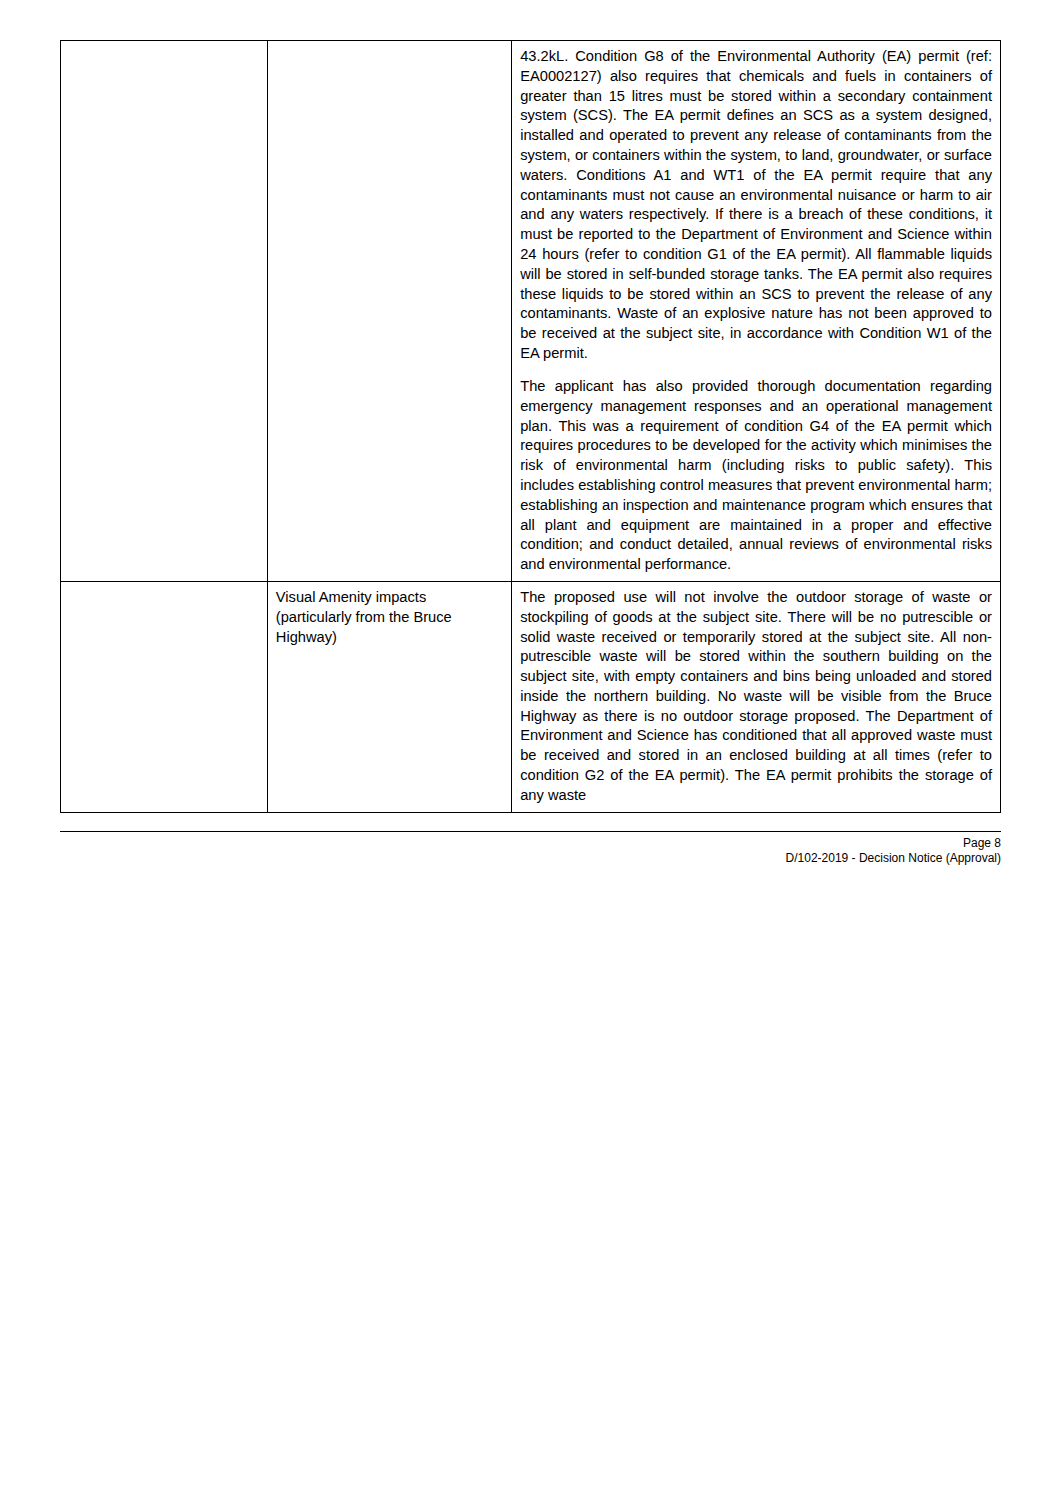| | | 43.2kL. Condition G8 of the Environmental Authority (EA) permit (ref: EA0002127) also requires that chemicals and fuels in containers of greater than 15 litres must be stored within a secondary containment system (SCS). The EA permit defines an SCS as a system designed, installed and operated to prevent any release of contaminants from the system, or containers within the system, to land, groundwater, or surface waters. Conditions A1 and WT1 of the EA permit require that any contaminants must not cause an environmental nuisance or harm to air and any waters respectively. If there is a breach of these conditions, it must be reported to the Department of Environment and Science within 24 hours (refer to condition G1 of the EA permit). All flammable liquids will be stored in self-bunded storage tanks. The EA permit also requires these liquids to be stored within an SCS to prevent the release of any contaminants. Waste of an explosive nature has not been approved to be received at the subject site, in accordance with Condition W1 of the EA permit. The applicant has also provided thorough documentation regarding emergency management responses and an operational management plan. This was a requirement of condition G4 of the EA permit which requires procedures to be developed for the activity which minimises the risk of environmental harm (including risks to public safety). This includes establishing control measures that prevent environmental harm; establishing an inspection and maintenance program which ensures that all plant and equipment are maintained in a proper and effective condition; and conduct detailed, annual reviews of environmental risks and environmental performance. |
| | Visual Amenity impacts (particularly from the Bruce Highway) | The proposed use will not involve the outdoor storage of waste or stockpiling of goods at the subject site. There will be no putrescible or solid waste received or temporarily stored at the subject site. All non-putrescible waste will be stored within the southern building on the subject site, with empty containers and bins being unloaded and stored inside the northern building. No waste will be visible from the Bruce Highway as there is no outdoor storage proposed. The Department of Environment and Science has conditioned that all approved waste must be received and stored in an enclosed building at all times (refer to condition G2 of the EA permit). The EA permit prohibits the storage of any waste |
Page 8
D/102-2019 - Decision Notice (Approval)